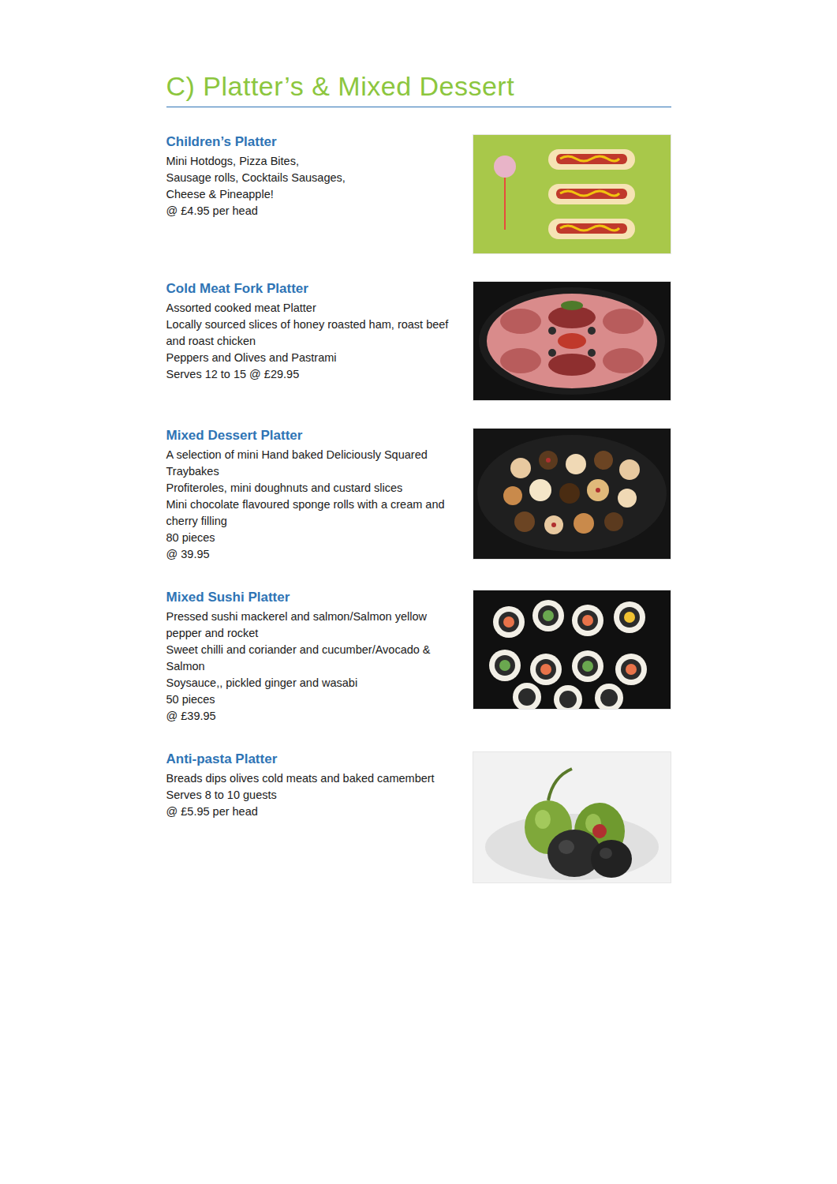C) Platter’s & Mixed Dessert
Children’s Platter
Mini Hotdogs, Pizza Bites,
Sausage rolls, Cocktails Sausages,
Cheese & Pineapple!
@ £4.95 per head
Cold Meat Fork Platter
Assorted cooked meat Platter
Locally sourced slices of honey roasted ham, roast beef and roast chicken
Peppers and Olives and Pastrami
Serves 12 to 15 @ £29.95
Mixed Dessert Platter
A selection of mini Hand baked Deliciously Squared Traybakes
Profiteroles, mini doughnuts and custard slices
Mini chocolate flavoured sponge rolls with a cream and cherry filling
80 pieces
@ 39.95
Mixed Sushi Platter
Pressed sushi mackerel and salmon/Salmon yellow pepper and rocket
Sweet chilli and coriander and cucumber/Avocado & Salmon
Soysauce,, pickled ginger and wasabi
50 pieces
@ £39.95
Anti-pasta Platter
Breads dips olives cold meats and baked camembert
Serves 8 to 10 guests
@ £5.95 per head